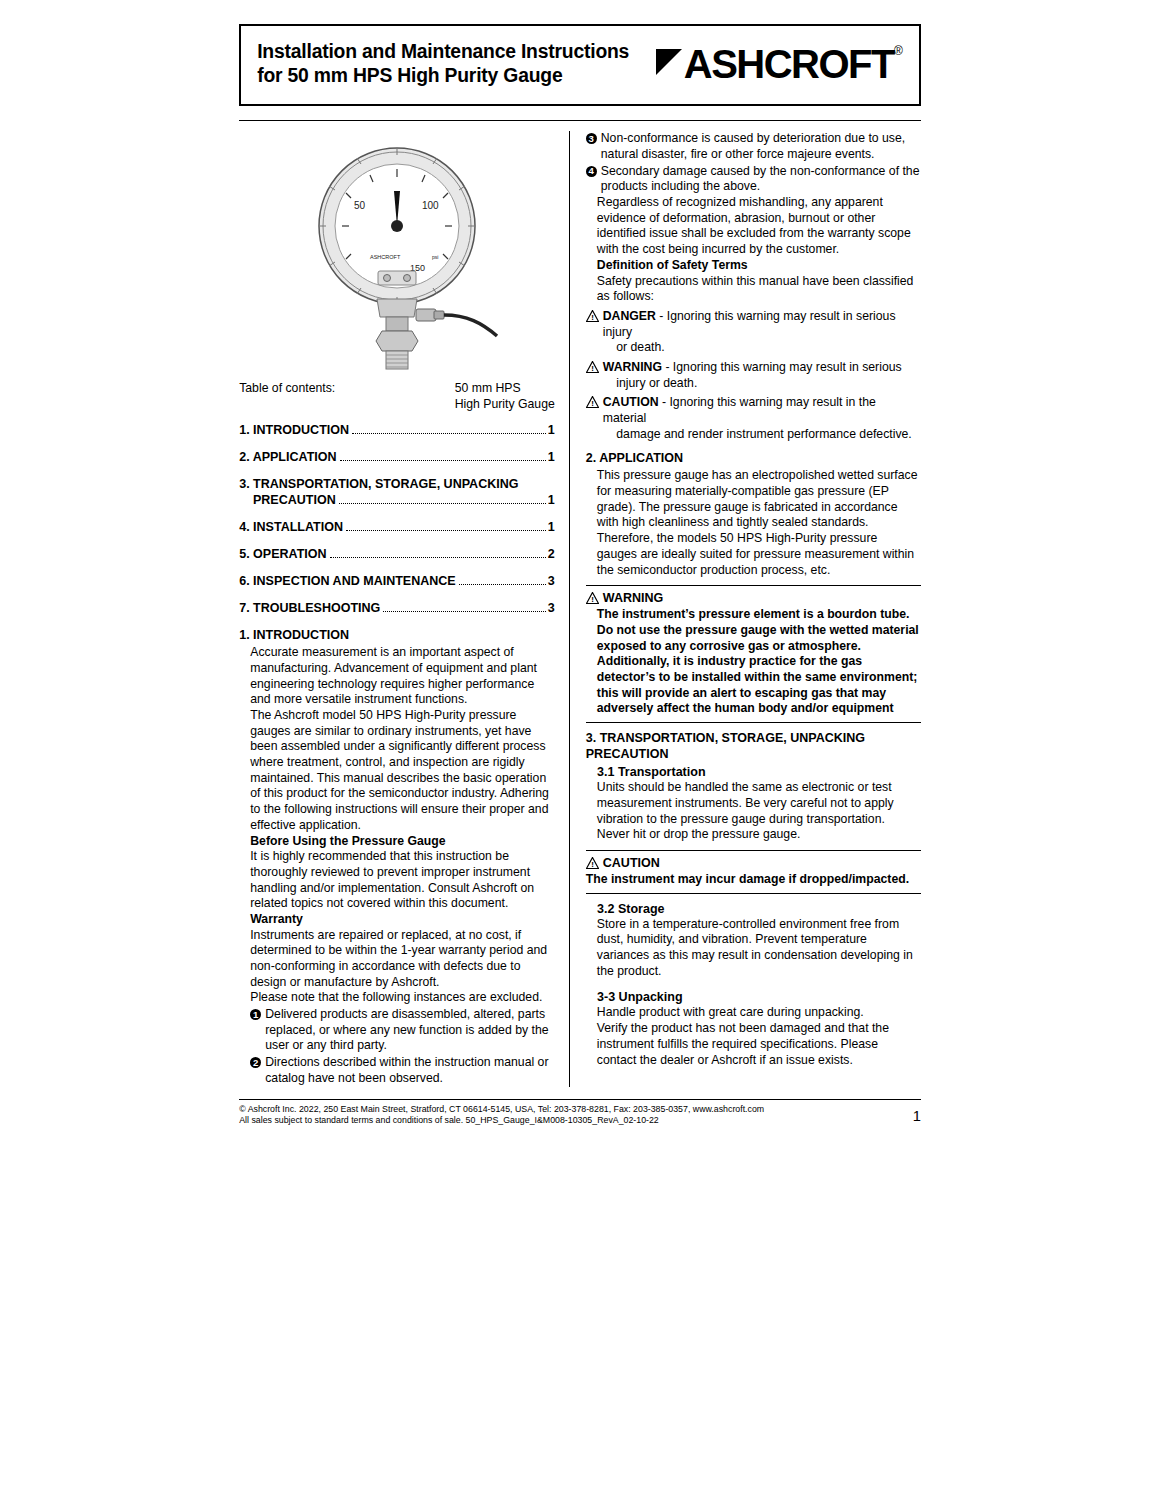Installation and Maintenance Instructions
for 50 mm HPS High Purity Gauge
ASHCROFT®
50 100 150 ASHCROFT psi
Table of contents:
50 mm HPS
High Purity Gauge
1. INTRODUCTION 1
2. APPLICATION 1
3. TRANSPORTATION, STORAGE, UNPACKING
PRECAUTION 1
4. INSTALLATION 1
5. OPERATION 2
6. INSPECTION AND MAINTENANCE 3
7. TROUBLESHOOTING 3
1. INTRODUCTION
Accurate measurement is an important aspect of manufacturing. Advancement of equipment and plant engineering technology requires higher performance and more versatile instrument functions.
The Ashcroft model 50 HPS High-Purity pressure gauges are similar to ordinary instruments, yet have been assembled under a significantly different process where treatment, control, and inspection are rigidly maintained. This manual describes the basic operation of this product for the semiconductor industry. Adhering to the following instructions will ensure their proper and effective application.
Before Using the Pressure Gauge
It is highly recommended that this instruction be thoroughly reviewed to prevent improper instrument handling and/or implementation. Consult Ashcroft on related topics not covered within this document.
Warranty
Instruments are repaired or replaced, at no cost, if determined to be within the 1-year warranty period and non-conforming in accordance with defects due to design or manufacture by Ashcroft.
Please note that the following instances are excluded.
1 Delivered products are disassembled, altered, parts replaced, or where any new function is added by the user or any third party.
2 Directions described within the instruction manual or catalog have not been observed.
3 Non-conformance is caused by deterioration due to use, natural disaster, fire or other force majeure events.
4 Secondary damage caused by the non-conformance of the products including the above.
Regardless of recognized mishandling, any apparent evidence of deformation, abrasion, burnout or other identified issue shall be excluded from the warranty scope with the cost being incurred by the customer.
Definition of Safety Terms
Safety precautions within this manual have been classified as follows:
!
DANGER - Ignoring this warning may result in serious injury or death.
!
WARNING - Ignoring this warning may result in serious injury or death.
!
CAUTION - Ignoring this warning may result in the material damage and render instrument performance defective.
2. APPLICATION
This pressure gauge has an electropolished wetted surface for measuring materially-compatible gas pressure (EP grade). The pressure gauge is fabricated in accordance with high cleanliness and tightly sealed standards. Therefore, the models 50 HPS High-Purity pressure gauges are ideally suited for pressure measurement within the semiconductor production process, etc.
! WARNING
The instrument’s pressure element is a bourdon tube. Do not use the pressure gauge with the wetted material exposed to any corrosive gas or atmosphere. Additionally, it is industry practice for the gas detector’s to be installed within the same environment; this will provide an alert to escaping gas that may adversely affect the human body and/or equipment
3. TRANSPORTATION, STORAGE, UNPACKING PRECAUTION
3.1 Transportation
Units should be handled the same as electronic or test measurement instruments. Be very careful not to apply vibration to the pressure gauge during transportation.
Never hit or drop the pressure gauge.
! CAUTION
The instrument may incur damage if dropped/impacted.
3.2 Storage
Store in a temperature-controlled environment free from dust, humidity, and vibration. Prevent temperature variances as this may result in condensation developing in the product.
3-3 Unpacking
Handle product with great care during unpacking.
Verify the product has not been damaged and that the instrument fulfills the required specifications. Please contact the dealer or Ashcroft if an issue exists.
© Ashcroft Inc. 2022, 250 East Main Street, Stratford, CT 06614-5145, USA, Tel: 203-378-8281, Fax: 203-385-0357, www.ashcroft.com
All sales subject to standard terms and conditions of sale. 50_HPS_Gauge_I&M008-10305_RevA_02-10-22
1